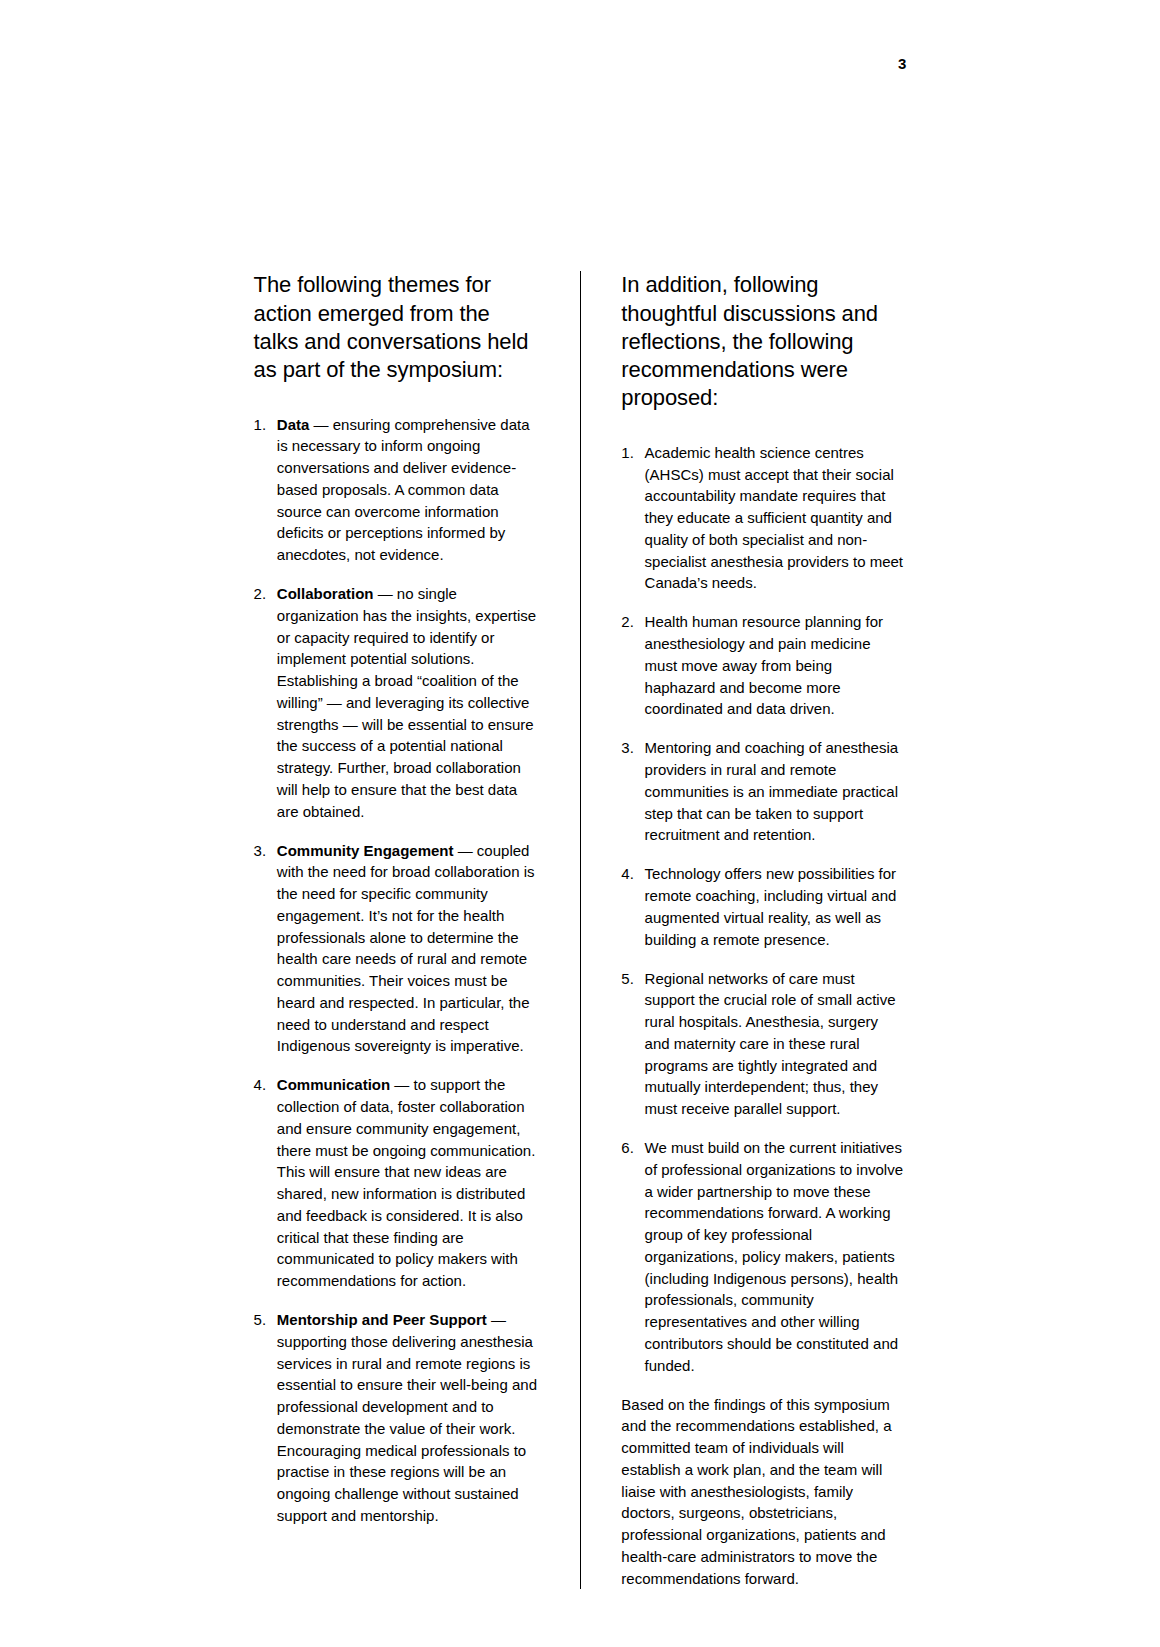3
The following themes for action emerged from the talks and conversations held as part of the symposium:
Data — ensuring comprehensive data is necessary to inform ongoing conversations and deliver evidence-based proposals. A common data source can overcome information deficits or perceptions informed by anecdotes, not evidence.
Collaboration — no single organization has the insights, expertise or capacity required to identify or implement potential solutions. Establishing a broad “coalition of the willing” — and leveraging its collective strengths — will be essential to ensure the success of a potential national strategy. Further, broad collaboration will help to ensure that the best data are obtained.
Community Engagement — coupled with the need for broad collaboration is the need for specific community engagement. It’s not for the health professionals alone to determine the health care needs of rural and remote communities. Their voices must be heard and respected. In particular, the need to understand and respect Indigenous sovereignty is imperative.
Communication — to support the collection of data, foster collaboration and ensure community engagement, there must be ongoing communication. This will ensure that new ideas are shared, new information is distributed and feedback is considered. It is also critical that these finding are communicated to policy makers with recommendations for action.
Mentorship and Peer Support — supporting those delivering anesthesia services in rural and remote regions is essential to ensure their well-being and professional development and to demonstrate the value of their work. Encouraging medical professionals to practise in these regions will be an ongoing challenge without sustained support and mentorship.
In addition, following thoughtful discussions and reflections, the following recommendations were proposed:
Academic health science centres (AHSCs) must accept that their social accountability mandate requires that they educate a sufficient quantity and quality of both specialist and non-specialist anesthesia providers to meet Canada’s needs.
Health human resource planning for anesthesiology and pain medicine must move away from being haphazard and become more coordinated and data driven.
Mentoring and coaching of anesthesia providers in rural and remote communities is an immediate practical step that can be taken to support recruitment and retention.
Technology offers new possibilities for remote coaching, including virtual and augmented virtual reality, as well as building a remote presence.
Regional networks of care must support the crucial role of small active rural hospitals. Anesthesia, surgery and maternity care in these rural programs are tightly integrated and mutually interdependent; thus, they must receive parallel support.
We must build on the current initiatives of professional organizations to involve a wider partnership to move these recommendations forward. A working group of key professional organizations, policy makers, patients (including Indigenous persons), health professionals, community representatives and other willing contributors should be constituted and funded.
Based on the findings of this symposium and the recommendations established, a committed team of individuals will establish a work plan, and the team will liaise with anesthesiologists, family doctors, surgeons, obstetricians, professional organizations, patients and health-care administrators to move the recommendations forward.